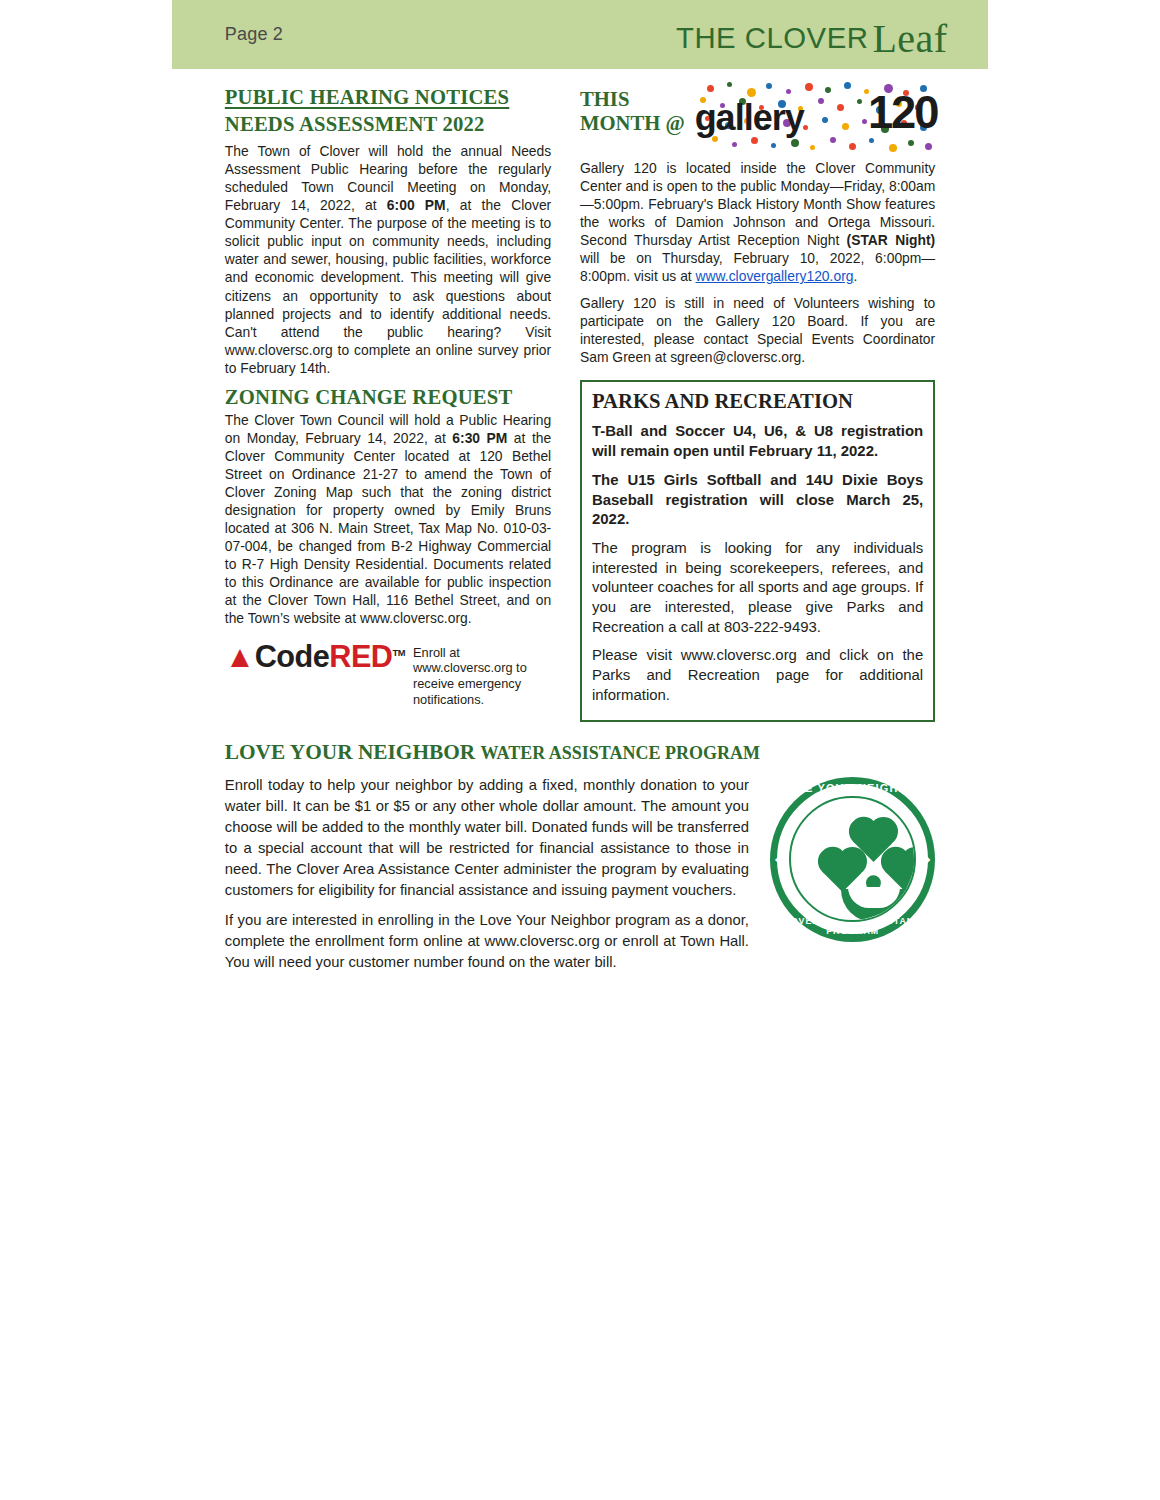Page 2
THE CLOVERLeaf
PUBLIC HEARING NOTICES
NEEDS ASSESSMENT 2022
The Town of Clover will hold the annual Needs Assessment Public Hearing before the regularly scheduled Town Council Meeting on Monday, February 14, 2022, at 6:00 PM, at the Clover Community Center. The purpose of the meeting is to solicit public input on community needs, including water and sewer, housing, public facilities, workforce and economic development. This meeting will give citizens an opportunity to ask questions about planned projects and to identify additional needs. Can't attend the public hearing? Visit www.cloversc.org to complete an online survey prior to February 14th.
ZONING CHANGE REQUEST
The Clover Town Council will hold a Public Hearing on Monday, February 14, 2022, at 6:30 PM at the Clover Community Center located at 120 Bethel Street on Ordinance 21-27 to amend the Town of Clover Zoning Map such that the zoning district designation for property owned by Emily Bruns located at 306 N. Main Street, Tax Map No. 010-03-07-004, be changed from B-2 Highway Commercial to R-7 High Density Residential. Documents related to this Ordinance are available for public inspection at the Clover Town Hall, 116 Bethel Street, and on the Town’s website at www.cloversc.org.
▲Code REDTM
Enroll at www.cloversc.org to receive emergency notifications.
THIS
MONTH @
gallery
120
Gallery 120 is located inside the Clover Community Center and is open to the public Monday—Friday, 8:00am—5:00pm. February's Black History Month Show features the works of Damion Johnson and Ortega Missouri. Second Thursday Artist Reception Night (STAR Night) will be on Thursday, February 10, 2022, 6:00pm—8:00pm. visit us at www.clovergallery120.org.
Gallery 120 is still in need of Volunteers wishing to participate on the Gallery 120 Board. If you are interested, please contact Special Events Coordinator Sam Green at sgreen@cloversc.org.
PARKS AND RECREATION
T-Ball and Soccer U4, U6, & U8 registration will remain open until February 11, 2022.
The U15 Girls Softball and 14U Dixie Boys Baseball registration will close March 25, 2022.
The program is looking for any individuals interested in being scorekeepers, referees, and volunteer coaches for all sports and age groups. If you are interested, please give Parks and Recreation a call at 803-222-9493.
Please visit www.cloversc.org and click on the Parks and Recreation page for additional information.
LOVE YOUR NEIGHBOR WATER ASSISTANCE PROGRAM
Enroll today to help your neighbor by adding a fixed, monthly donation to your water bill. It can be $1 or $5 or any other whole dollar amount. The amount you choose will be added to the monthly water bill. Donated funds will be transferred to a special account that will be restricted for financial assistance to those in need. The Clover Area Assistance Center administer the program by evaluating customers for eligibility for financial assistance and issuing payment vouchers.
If you are interested in enrolling in the Love Your Neighbor program as a donor, complete the enrollment form online at www.cloversc.org or enroll at Town Hall. You will need your customer number found on the water bill.
LOVE YOUR NEIGHBOR
CLOVER WATER ASSISTANCE PROGRAM
◆
◆